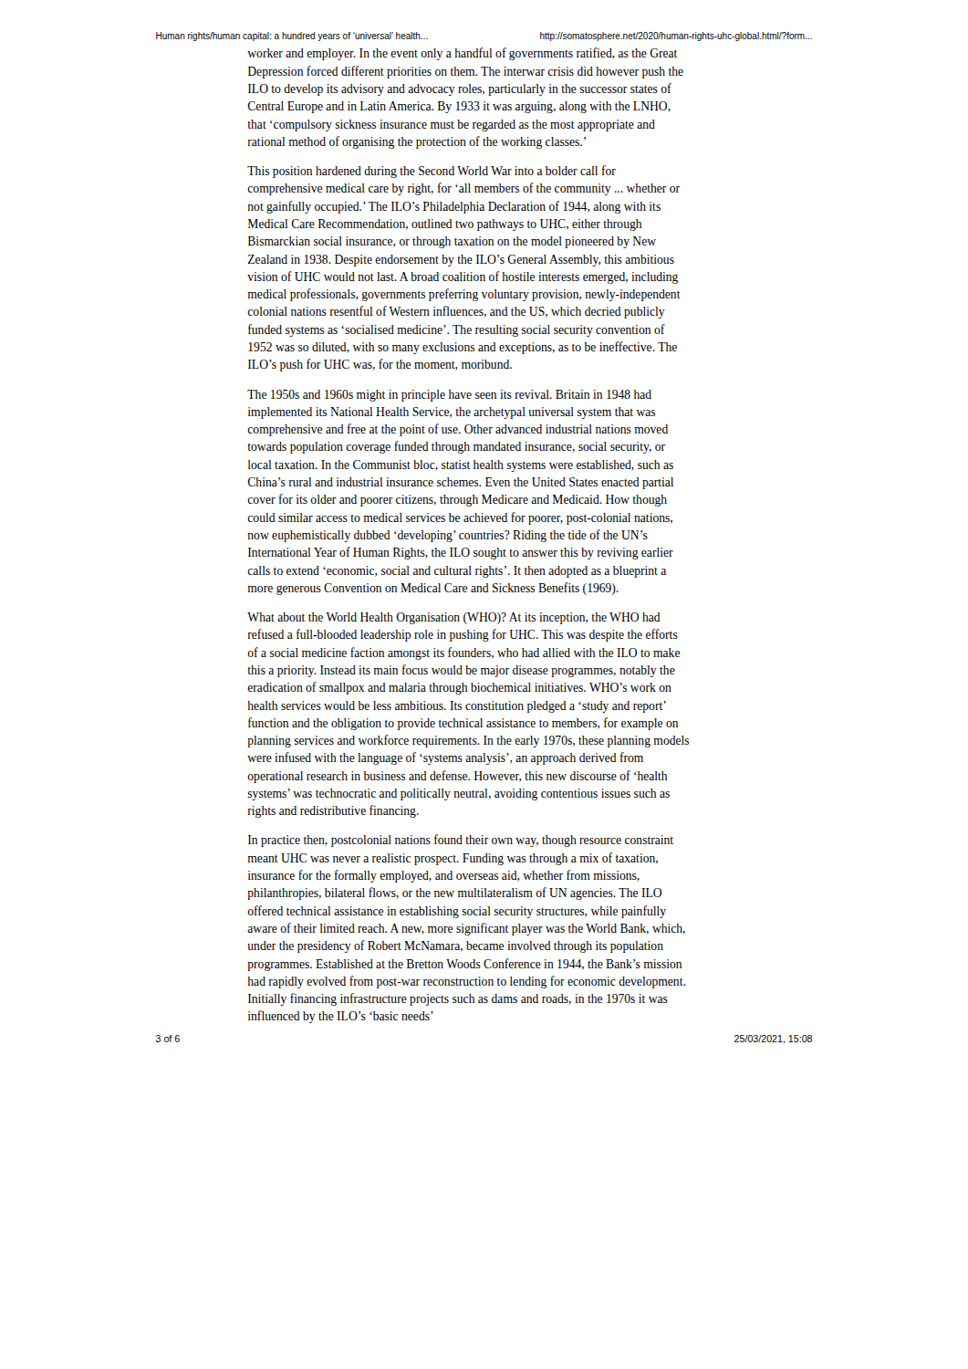Human rights/human capital: a hundred years of ‘universal’ health... http://somatosphere.net/2020/human-rights-uhc-global.html/?form...
worker and employer. In the event only a handful of governments ratified, as the Great Depression forced different priorities on them. The interwar crisis did however push the ILO to develop its advisory and advocacy roles, particularly in the successor states of Central Europe and in Latin America. By 1933 it was arguing, along with the LNHO, that ‘compulsory sickness insurance must be regarded as the most appropriate and rational method of organising the protection of the working classes.’
This position hardened during the Second World War into a bolder call for comprehensive medical care by right, for ‘all members of the community ... whether or not gainfully occupied.’ The ILO’s Philadelphia Declaration of 1944, along with its Medical Care Recommendation, outlined two pathways to UHC, either through Bismarckian social insurance, or through taxation on the model pioneered by New Zealand in 1938. Despite endorsement by the ILO’s General Assembly, this ambitious vision of UHC would not last. A broad coalition of hostile interests emerged, including medical professionals, governments preferring voluntary provision, newly-independent colonial nations resentful of Western influences, and the US, which decried publicly funded systems as ‘socialised medicine’. The resulting social security convention of 1952 was so diluted, with so many exclusions and exceptions, as to be ineffective. The ILO’s push for UHC was, for the moment, moribund.
The 1950s and 1960s might in principle have seen its revival. Britain in 1948 had implemented its National Health Service, the archetypal universal system that was comprehensive and free at the point of use. Other advanced industrial nations moved towards population coverage funded through mandated insurance, social security, or local taxation. In the Communist bloc, statist health systems were established, such as China’s rural and industrial insurance schemes. Even the United States enacted partial cover for its older and poorer citizens, through Medicare and Medicaid. How though could similar access to medical services be achieved for poorer, post-colonial nations, now euphemistically dubbed ‘developing’ countries? Riding the tide of the UN’s International Year of Human Rights, the ILO sought to answer this by reviving earlier calls to extend ‘economic, social and cultural rights’. It then adopted as a blueprint a more generous Convention on Medical Care and Sickness Benefits (1969).
What about the World Health Organisation (WHO)? At its inception, the WHO had refused a full-blooded leadership role in pushing for UHC. This was despite the efforts of a social medicine faction amongst its founders, who had allied with the ILO to make this a priority. Instead its main focus would be major disease programmes, notably the eradication of smallpox and malaria through biochemical initiatives. WHO’s work on health services would be less ambitious. Its constitution pledged a ‘study and report’ function and the obligation to provide technical assistance to members, for example on planning services and workforce requirements. In the early 1970s, these planning models were infused with the language of ‘systems analysis’, an approach derived from operational research in business and defense. However, this new discourse of ‘health systems’ was technocratic and politically neutral, avoiding contentious issues such as rights and redistributive financing.
In practice then, postcolonial nations found their own way, though resource constraint meant UHC was never a realistic prospect. Funding was through a mix of taxation, insurance for the formally employed, and overseas aid, whether from missions, philanthropies, bilateral flows, or the new multilateralism of UN agencies. The ILO offered technical assistance in establishing social security structures, while painfully aware of their limited reach. A new, more significant player was the World Bank, which, under the presidency of Robert McNamara, became involved through its population programmes. Established at the Bretton Woods Conference in 1944, the Bank’s mission had rapidly evolved from post-war reconstruction to lending for economic development. Initially financing infrastructure projects such as dams and roads, in the 1970s it was influenced by the ILO’s ‘basic needs’
3 of 6 25/03/2021, 15:08